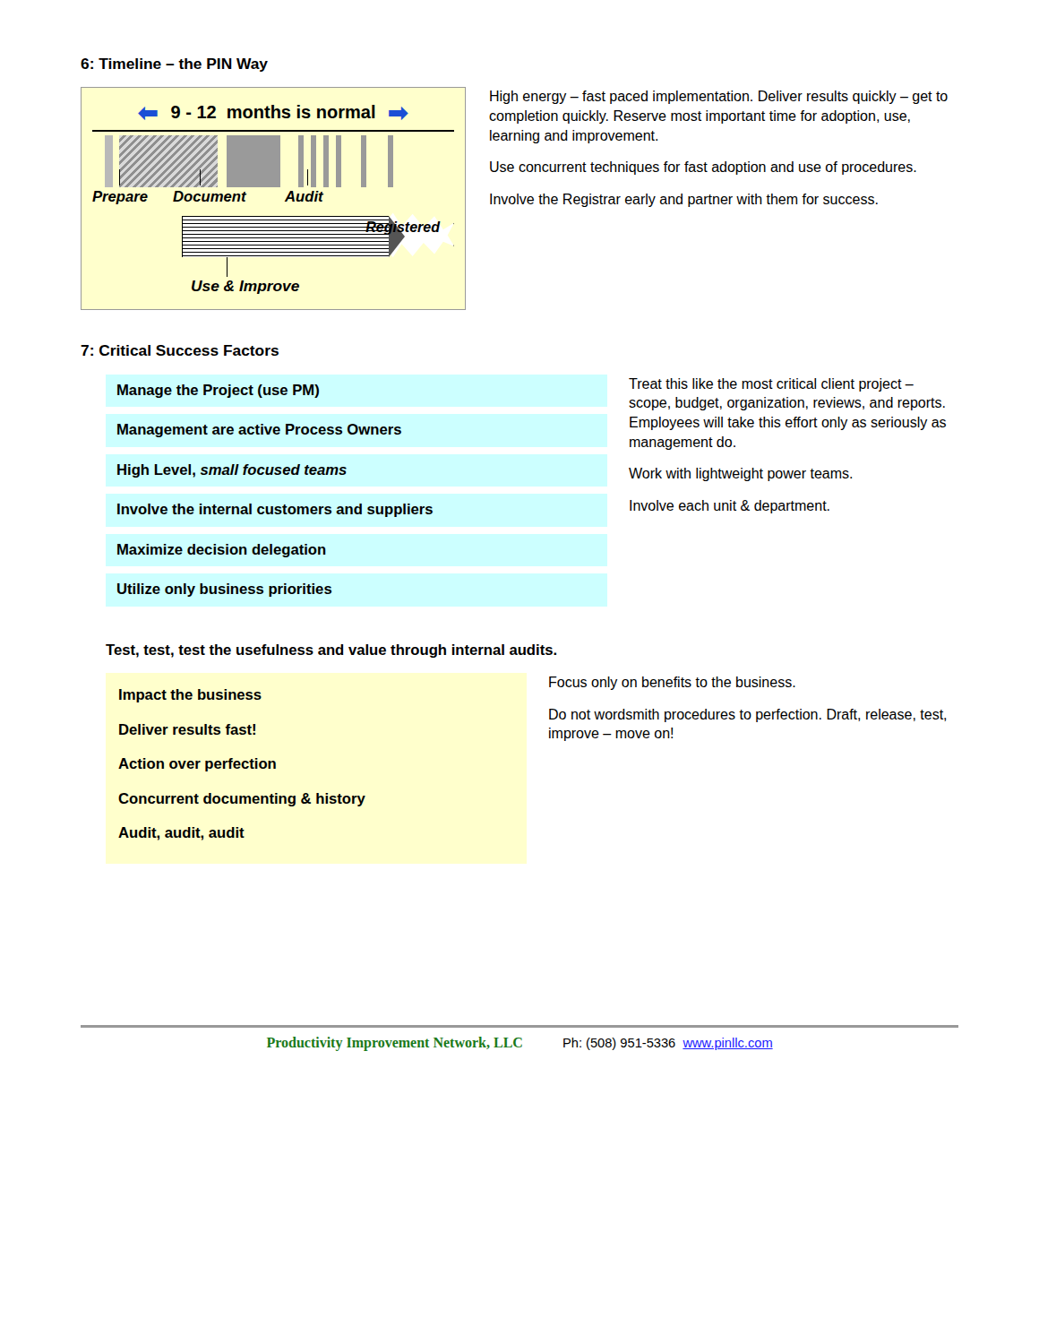6: Timeline – the PIN Way
⬅ 9 - 12 months is normal ➡
Prepare Document Audit
Registered
Use & Improve
High energy – fast paced implementation. Deliver results quickly – get to completion quickly. Reserve most important time for adoption, use, learning and improvement.
Use concurrent techniques for fast adoption and use of procedures.
Involve the Registrar early and partner with them for success.
7: Critical Success Factors
Manage the Project (use PM)
Management are active Process Owners
High Level, small focused teams
Involve the internal customers and suppliers
Maximize decision delegation
Utilize only business priorities
Treat this like the most critical client project – scope, budget, organization, reviews, and reports. Employees will take this effort only as seriously as management do.
Work with lightweight power teams.
Involve each unit & department.
Test, test, test the usefulness and value through internal audits.
Impact the business
Deliver results fast!
Action over perfection
Concurrent documenting & history
Audit, audit, audit
Focus only on benefits to the business.
Do not wordsmith procedures to perfection. Draft, release, test, improve – move on!
Productivity Improvement Network, LLC Ph: (508) 951-5336 www.pinllc.com